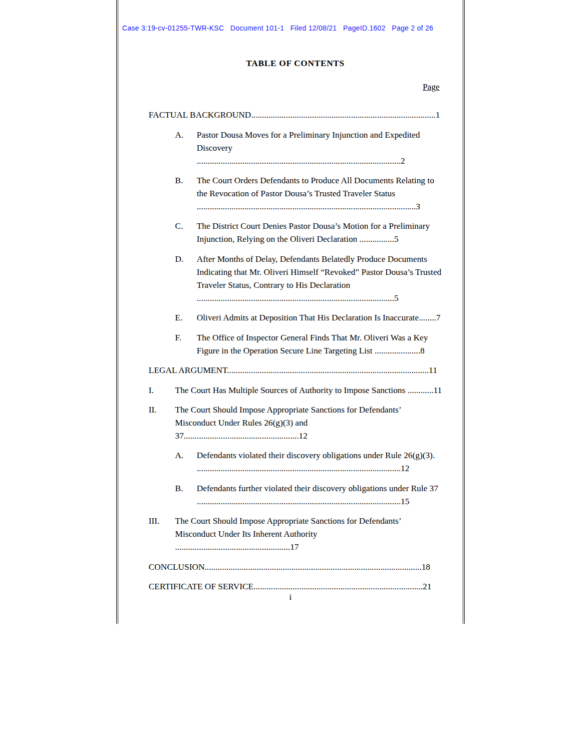Case 3:19-cv-01255-TWR-KSC Document 101-1 Filed 12/08/21 PageID.1602 Page 2 of 26
TABLE OF CONTENTS
Page
| FACTUAL BACKGROUND ..................................................................................... 1 |
| | A. | Pastor Dousa Moves for a Preliminary Injunction and Expedited Discovery .............................................................................................. 2 |
| | B. | The Court Orders Defendants to Produce All Documents Relating to the Revocation of Pastor Dousa’s Trusted Traveler Status ..................................................................................................... 3 |
| | C. | The District Court Denies Pastor Dousa’s Motion for a Preliminary Injunction, Relying on the Oliveri Declaration ................ 5 |
| | D. | After Months of Delay, Defendants Belatedly Produce Documents Indicating that Mr. Oliveri Himself “Revoked” Pastor Dousa’s Trusted Traveler Status, Contrary to His Declaration ........................................................................................... 5 |
| | E. | Oliveri Admits at Deposition That His Declaration Is Inaccurate ........ 7 |
| | F. | The Office of Inspector General Finds That Mr. Oliveri Was a Key Figure in the Operation Secure Line Targeting List ..................... 8 |
| LEGAL ARGUMENT ............................................................................................. 11 |
| I. | The Court Has Multiple Sources of Authority to Impose Sanctions ............ 11 |
| II. | The Court Should Impose Appropriate Sanctions for Defendants’ Misconduct Under Rules 26(g)(3) and 37 ..................................................... 12 |
| | A. | Defendants violated their discovery obligations under Rule 26(g)(3). .............................................................................................. 12 |
| | B. | Defendants further violated their discovery obligations under Rule 37 .............................................................................................. 15 |
| III. | The Court Should Impose Appropriate Sanctions for Defendants’ Misconduct Under Its Inherent Authority ..................................................... 17 |
| CONCLUSION .................................................................................................... 18 |
| CERTIFICATE OF SERVICE .............................................................................. 21 |
i